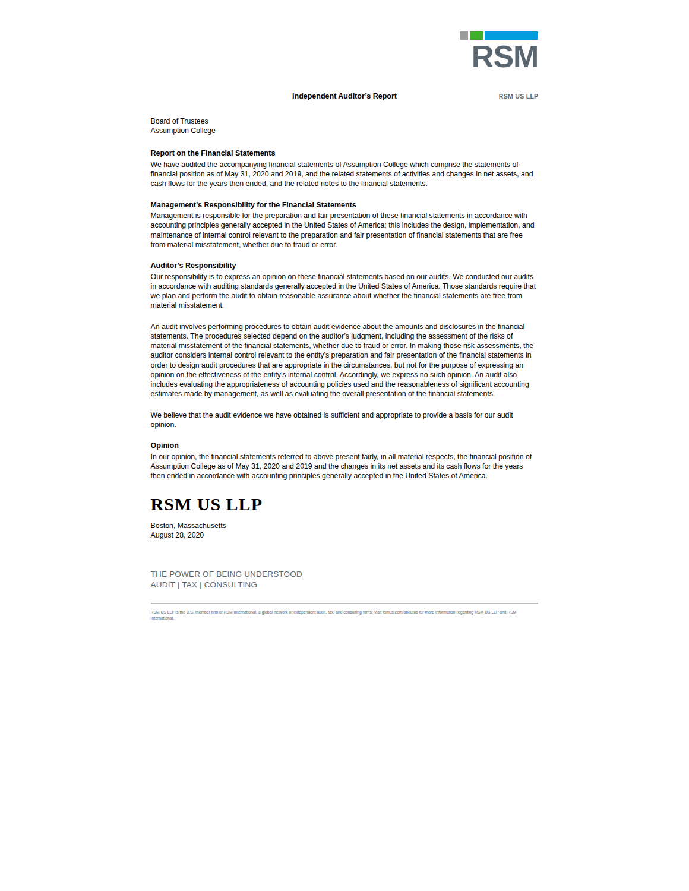RSM
RSM US LLP
Independent Auditor’s Report
Board of Trustees
Assumption College
Report on the Financial Statements
We have audited the accompanying financial statements of Assumption College which comprise the statements of financial position as of May 31, 2020 and 2019, and the related statements of activities and changes in net assets, and cash flows for the years then ended, and the related notes to the financial statements.
Management’s Responsibility for the Financial Statements
Management is responsible for the preparation and fair presentation of these financial statements in accordance with accounting principles generally accepted in the United States of America; this includes the design, implementation, and maintenance of internal control relevant to the preparation and fair presentation of financial statements that are free from material misstatement, whether due to fraud or error.
Auditor’s Responsibility
Our responsibility is to express an opinion on these financial statements based on our audits. We conducted our audits in accordance with auditing standards generally accepted in the United States of America. Those standards require that we plan and perform the audit to obtain reasonable assurance about whether the financial statements are free from material misstatement.
An audit involves performing procedures to obtain audit evidence about the amounts and disclosures in the financial statements. The procedures selected depend on the auditor’s judgment, including the assessment of the risks of material misstatement of the financial statements, whether due to fraud or error. In making those risk assessments, the auditor considers internal control relevant to the entity’s preparation and fair presentation of the financial statements in order to design audit procedures that are appropriate in the circumstances, but not for the purpose of expressing an opinion on the effectiveness of the entity’s internal control. Accordingly, we express no such opinion. An audit also includes evaluating the appropriateness of accounting policies used and the reasonableness of significant accounting estimates made by management, as well as evaluating the overall presentation of the financial statements.
We believe that the audit evidence we have obtained is sufficient and appropriate to provide a basis for our audit opinion.
Opinion
In our opinion, the financial statements referred to above present fairly, in all material respects, the financial position of Assumption College as of May 31, 2020 and 2019 and the changes in its net assets and its cash flows for the years then ended in accordance with accounting principles generally accepted in the United States of America.
RSM US LLP
Boston, Massachusetts
August 28, 2020
THE POWER OF BEING UNDERSTOOD
AUDIT | TAX | CONSULTING
RSM US LLP is the U.S. member firm of RSM International, a global network of independent audit, tax, and consulting firms. Visit rsmus.com/aboutus for more information regarding RSM US LLP and RSM International.